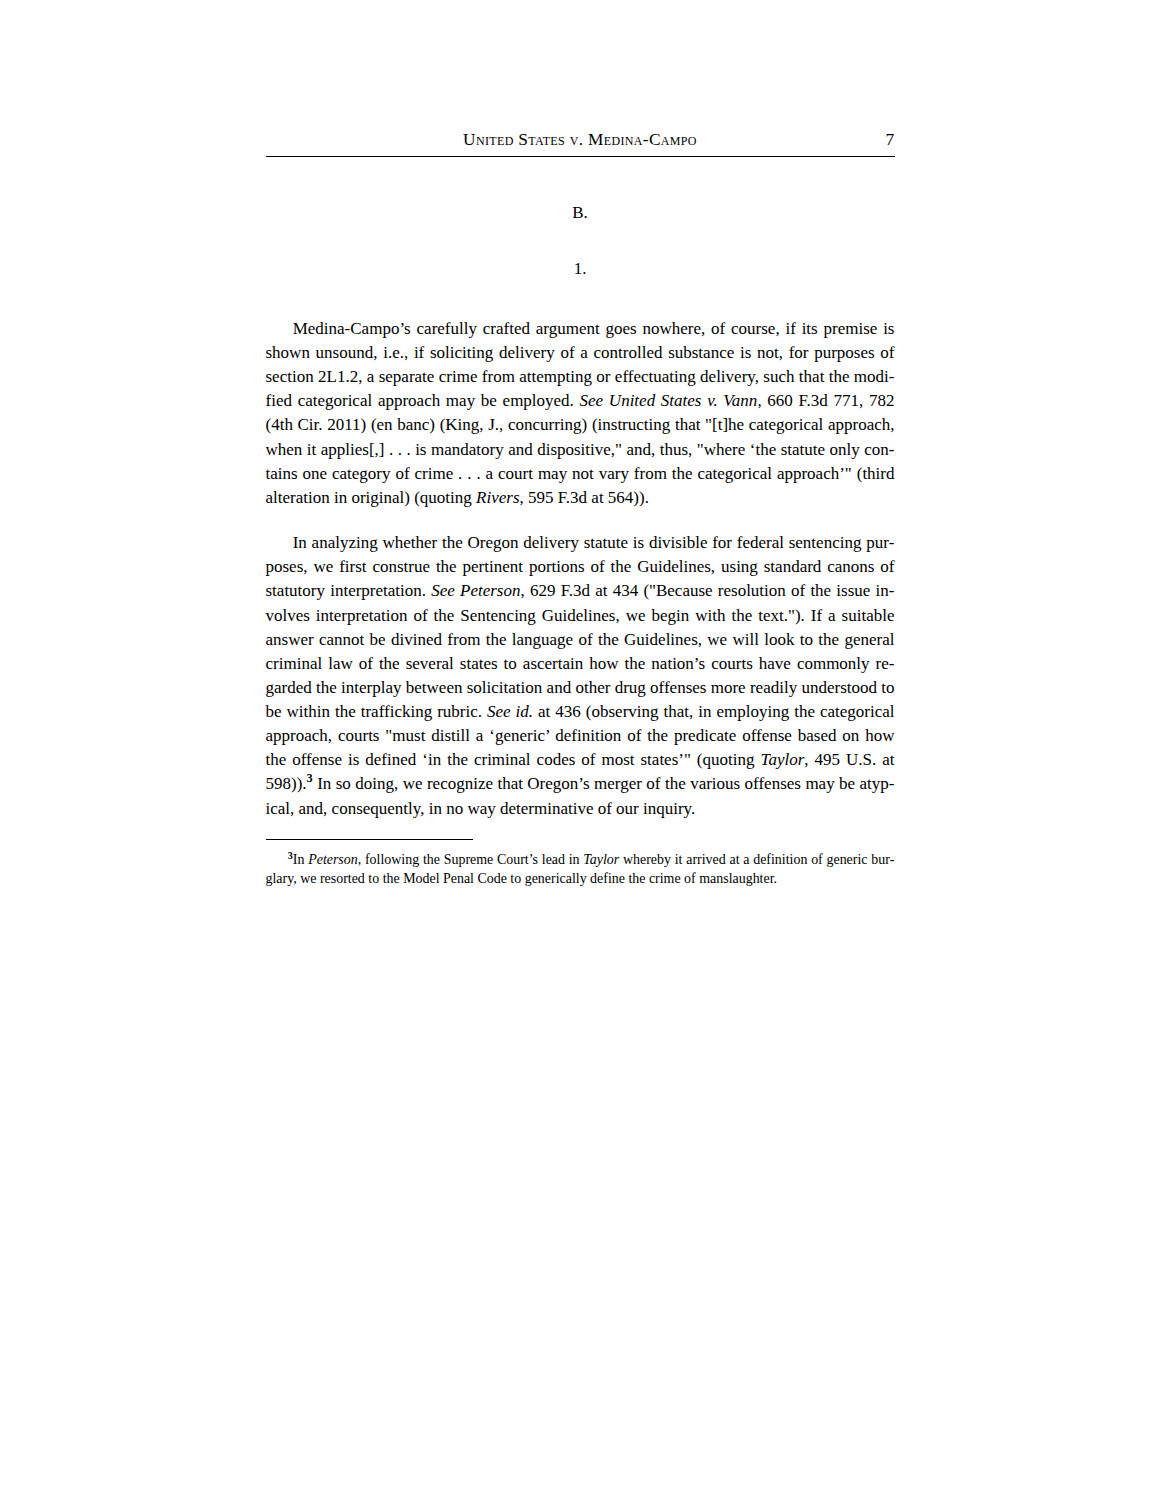United States v. Medina-Campo 7
B.
1.
Medina-Campo’s carefully crafted argument goes nowhere, of course, if its premise is shown unsound, i.e., if soliciting delivery of a controlled substance is not, for purposes of section 2L1.2, a separate crime from attempting or effectuating delivery, such that the modified categorical approach may be employed. See United States v. Vann, 660 F.3d 771, 782 (4th Cir. 2011) (en banc) (King, J., concurring) (instructing that "[t]he categorical approach, when it applies[,] . . . is mandatory and dispositive," and, thus, "where ‘the statute only contains one category of crime . . . a court may not vary from the categorical approach’" (third alteration in original) (quoting Rivers, 595 F.3d at 564)).
In analyzing whether the Oregon delivery statute is divisible for federal sentencing purposes, we first construe the pertinent portions of the Guidelines, using standard canons of statutory interpretation. See Peterson, 629 F.3d at 434 ("Because resolution of the issue involves interpretation of the Sentencing Guidelines, we begin with the text."). If a suitable answer cannot be divined from the language of the Guidelines, we will look to the general criminal law of the several states to ascertain how the nation’s courts have commonly regarded the interplay between solicitation and other drug offenses more readily understood to be within the trafficking rubric. See id. at 436 (observing that, in employing the categorical approach, courts "must distill a ‘generic’ definition of the predicate offense based on how the offense is defined ‘in the criminal codes of most states’" (quoting Taylor, 495 U.S. at 598)).3 In so doing, we recognize that Oregon’s merger of the various offenses may be atypical, and, consequently, in no way determinative of our inquiry.
3In Peterson, following the Supreme Court’s lead in Taylor whereby it arrived at a definition of generic burglary, we resorted to the Model Penal Code to generically define the crime of manslaughter.